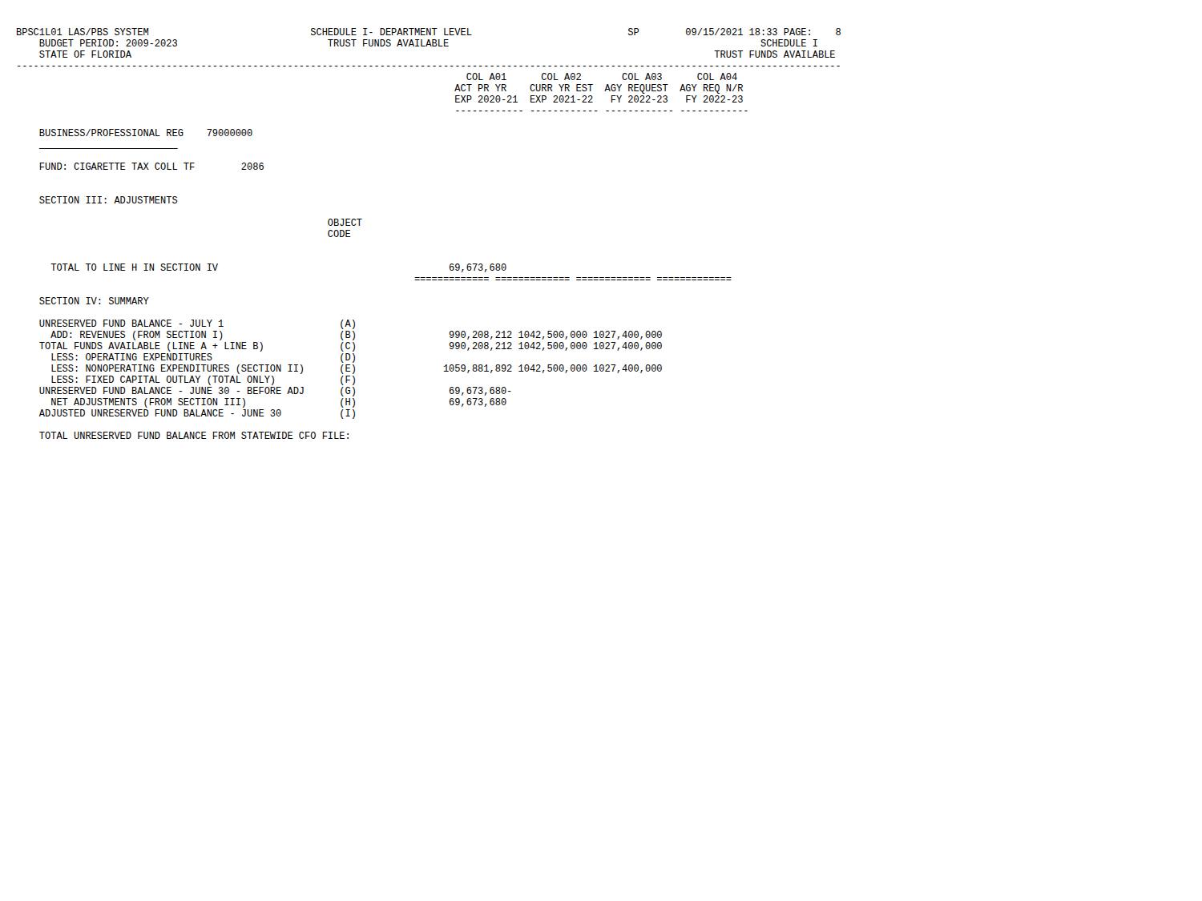BPSC1L01 LAS/PBS SYSTEM SCHEDULE I- DEPARTMENT LEVEL SP 09/15/2021 18:33 PAGE: 8 BUDGET PERIOD: 2009-2023 TRUST FUNDS AVAILABLE SCHEDULE I STATE OF FLORIDA TRUST FUNDS AVAILABLE ----------------------------------------------------------------------------------------------------------------------------------------------- COL A01 COL A02 COL A03 COL A04 ACT PR YR CURR YR EST AGY REQUEST AGY REQ N/R EXP 2020-21 EXP 2021-22 FY 2022-23 FY 2022-23 ------------ ------------ ------------ ------------ BUSINESS/PROFESSIONAL REG 79000000 FUND: CIGARETTE TAX COLL TF 2086 SECTION III: ADJUSTMENTS OBJECT CODE TOTAL TO LINE H IN SECTION IV 69,673,680 ============= ============= ============= ============= SECTION IV: SUMMARY UNRESERVED FUND BALANCE - JULY 1 (A) ADD: REVENUES (FROM SECTION I) (B) 990,208,212 1042,500,000 1027,400,000 TOTAL FUNDS AVAILABLE (LINE A + LINE B) (C) 990,208,212 1042,500,000 1027,400,000 LESS: OPERATING EXPENDITURES (D) LESS: NONOPERATING EXPENDITURES (SECTION II) (E) 1059,881,892 1042,500,000 1027,400,000 LESS: FIXED CAPITAL OUTLAY (TOTAL ONLY) (F) UNRESERVED FUND BALANCE - JUNE 30 - BEFORE ADJ (G) 69,673,680- NET ADJUSTMENTS (FROM SECTION III) (H) 69,673,680 ADJUSTED UNRESERVED FUND BALANCE - JUNE 30 (I) TOTAL UNRESERVED FUND BALANCE FROM STATEWIDE CFO FILE: